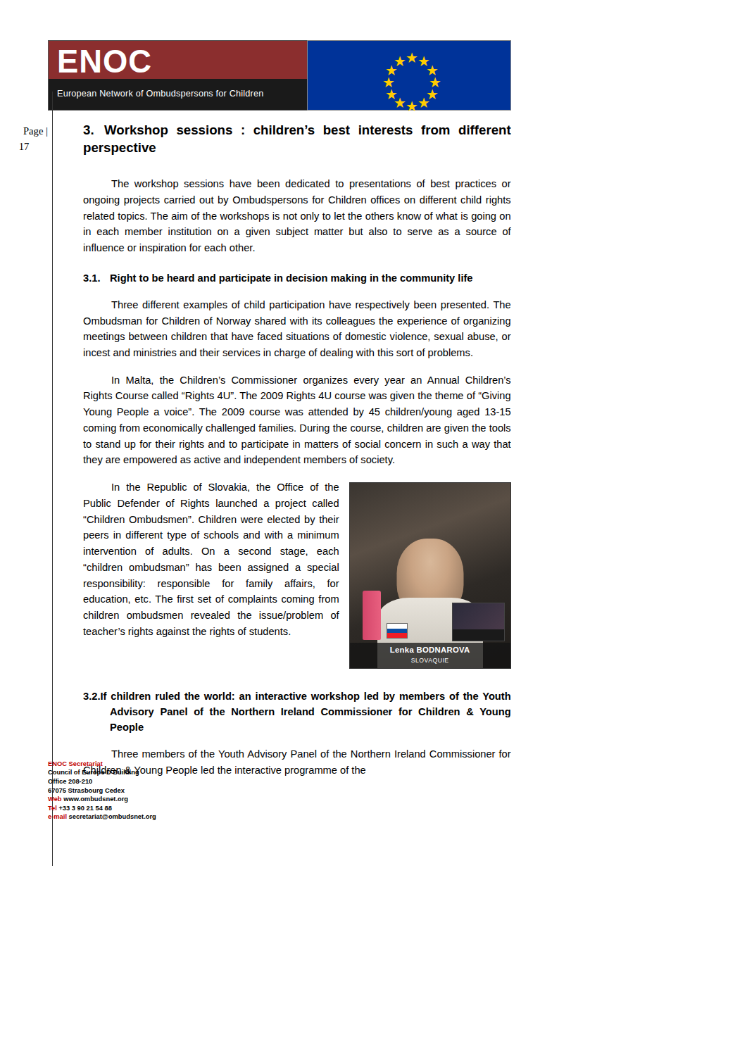ENOC
European Network of Ombudspersons for Children
★ ★ ★ ★ ★ ★ ★ ★ ★ ★ ★ ★
Page | 17
3. Workshop sessions : children’s best interests from different perspective
The workshop sessions have been dedicated to presentations of best practices or ongoing projects carried out by Ombudspersons for Children offices on different child rights related topics. The aim of the workshops is not only to let the others know of what is going on in each member institution on a given subject matter but also to serve as a source of influence or inspiration for each other.
3.1. Right to be heard and participate in decision making in the community life
Three different examples of child participation have respectively been presented. The Ombudsman for Children of Norway shared with its colleagues the experience of organizing meetings between children that have faced situations of domestic violence, sexual abuse, or incest and ministries and their services in charge of dealing with this sort of problems.
In Malta, the Children’s Commissioner organizes every year an Annual Children’s Rights Course called “Rights 4U”. The 2009 Rights 4U course was given the theme of “Giving Young People a voice”. The 2009 course was attended by 45 children/young aged 13-15 coming from economically challenged families. During the course, children are given the tools to stand up for their rights and to participate in matters of social concern in such a way that they are empowered as active and independent members of society.
Lenka BODNAROVA SLOVAQUIE
In the Republic of Slovakia, the Office of the Public Defender of Rights launched a project called “Children Ombudsmen”. Children were elected by their peers in different type of schools and with a minimum intervention of adults. On a second stage, each “children ombudsman” has been assigned a special responsibility: responsible for family affairs, for education, etc. The first set of complaints coming from children ombudsmen revealed the issue/problem of teacher’s rights against the rights of students.
3.2. If children ruled the world: an interactive workshop led by members of the Youth Advisory Panel of the Northern Ireland Commissioner for Children & Young People
Three members of the Youth Advisory Panel of the Northern Ireland Commissioner for Children & Young People led the interactive programme of the
ENOC Secretariat
Council of Europe D Building
Office 208-210
67075 Strasbourg Cedex
Web www.ombudsnet.org
Tel +33 3 90 21 54 88
e-mail secretariat@ombudsnet.org